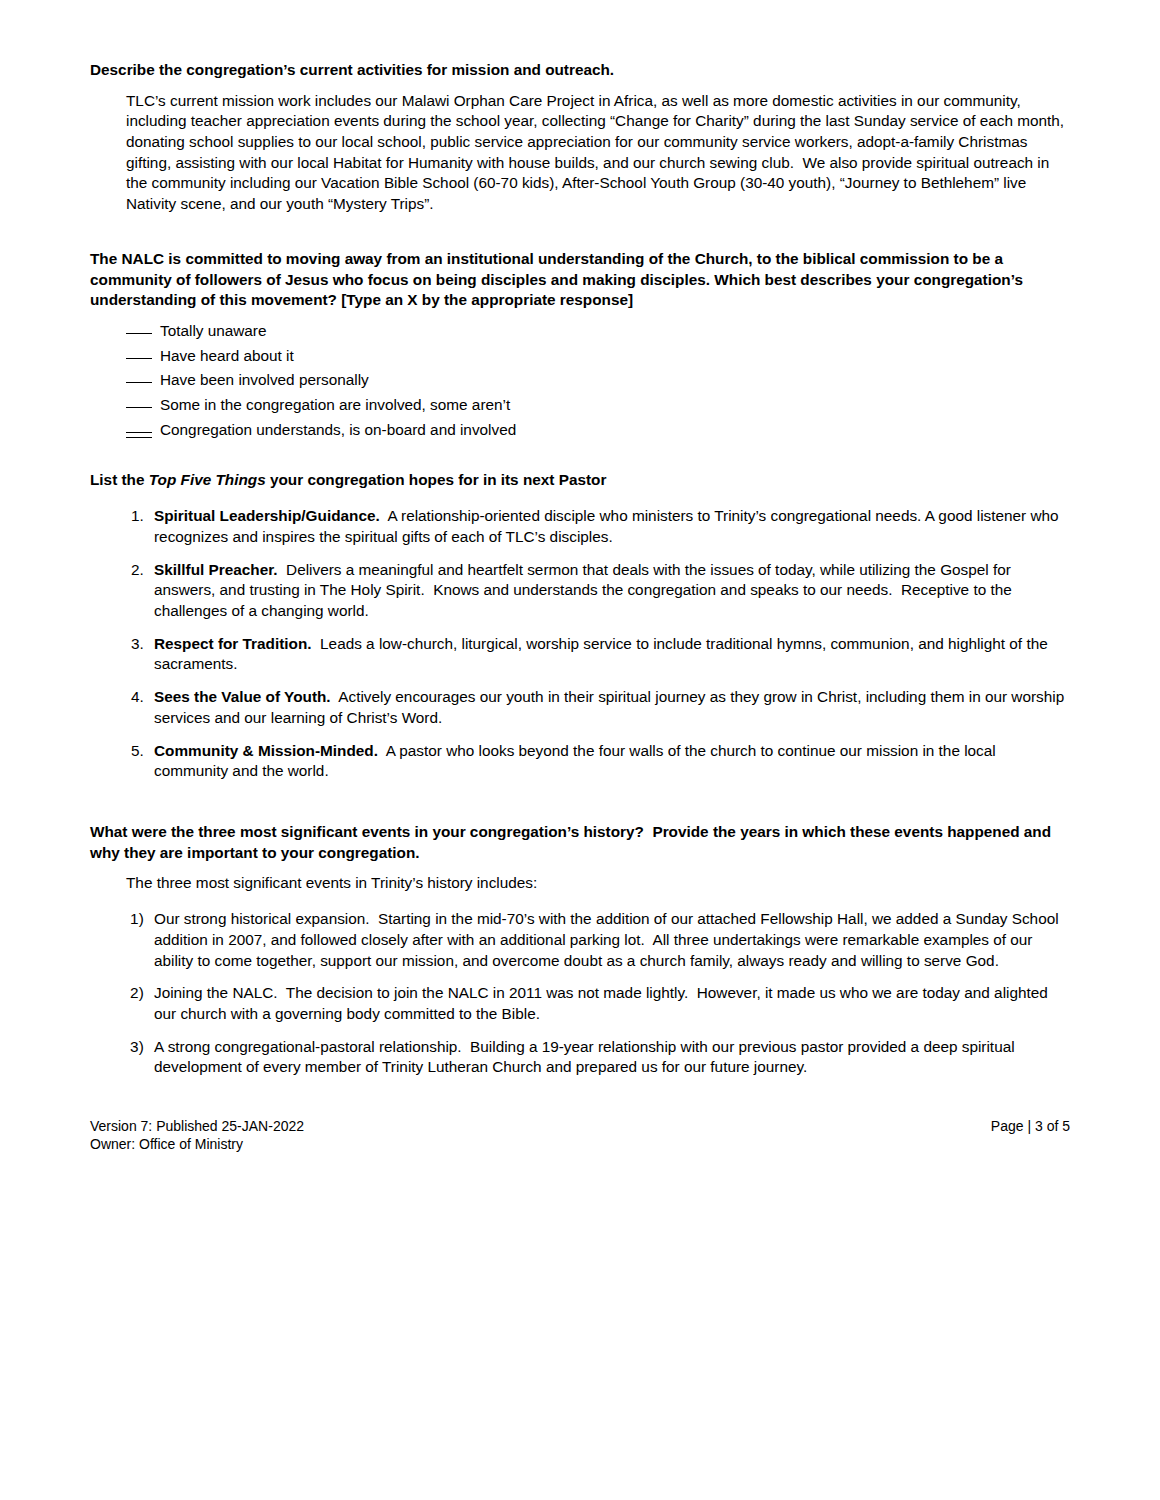Describe the congregation’s current activities for mission and outreach.
TLC’s current mission work includes our Malawi Orphan Care Project in Africa, as well as more domestic activities in our community, including teacher appreciation events during the school year, collecting “Change for Charity” during the last Sunday service of each month, donating school supplies to our local school, public service appreciation for our community service workers, adopt-a-family Christmas gifting, assisting with our local Habitat for Humanity with house builds, and our church sewing club. We also provide spiritual outreach in the community including our Vacation Bible School (60-70 kids), After-School Youth Group (30-40 youth), “Journey to Bethlehem” live Nativity scene, and our youth “Mystery Trips”.
The NALC is committed to moving away from an institutional understanding of the Church, to the biblical commission to be a community of followers of Jesus who focus on being disciples and making disciples. Which best describes your congregation’s understanding of this movement? [Type an X by the appropriate response]
Totally unaware
Have heard about it
Have been involved personally
Some in the congregation are involved, some aren’t
Congregation understands, is on-board and involved
List the Top Five Things your congregation hopes for in its next Pastor
Spiritual Leadership/Guidance. A relationship-oriented disciple who ministers to Trinity’s congregational needs. A good listener who recognizes and inspires the spiritual gifts of each of TLC’s disciples.
Skillful Preacher. Delivers a meaningful and heartfelt sermon that deals with the issues of today, while utilizing the Gospel for answers, and trusting in The Holy Spirit. Knows and understands the congregation and speaks to our needs. Receptive to the challenges of a changing world.
Respect for Tradition. Leads a low-church, liturgical, worship service to include traditional hymns, communion, and highlight of the sacraments.
Sees the Value of Youth. Actively encourages our youth in their spiritual journey as they grow in Christ, including them in our worship services and our learning of Christ’s Word.
Community & Mission-Minded. A pastor who looks beyond the four walls of the church to continue our mission in the local community and the world.
What were the three most significant events in your congregation’s history? Provide the years in which these events happened and why they are important to your congregation.
The three most significant events in Trinity’s history includes:
Our strong historical expansion. Starting in the mid-70’s with the addition of our attached Fellowship Hall, we added a Sunday School addition in 2007, and followed closely after with an additional parking lot. All three undertakings were remarkable examples of our ability to come together, support our mission, and overcome doubt as a church family, always ready and willing to serve God.
Joining the NALC. The decision to join the NALC in 2011 was not made lightly. However, it made us who we are today and alighted our church with a governing body committed to the Bible.
A strong congregational-pastoral relationship. Building a 19-year relationship with our previous pastor provided a deep spiritual development of every member of Trinity Lutheran Church and prepared us for our future journey.
Version 7: Published 25-JAN-2022
Owner: Office of Ministry
Page | 3 of 5